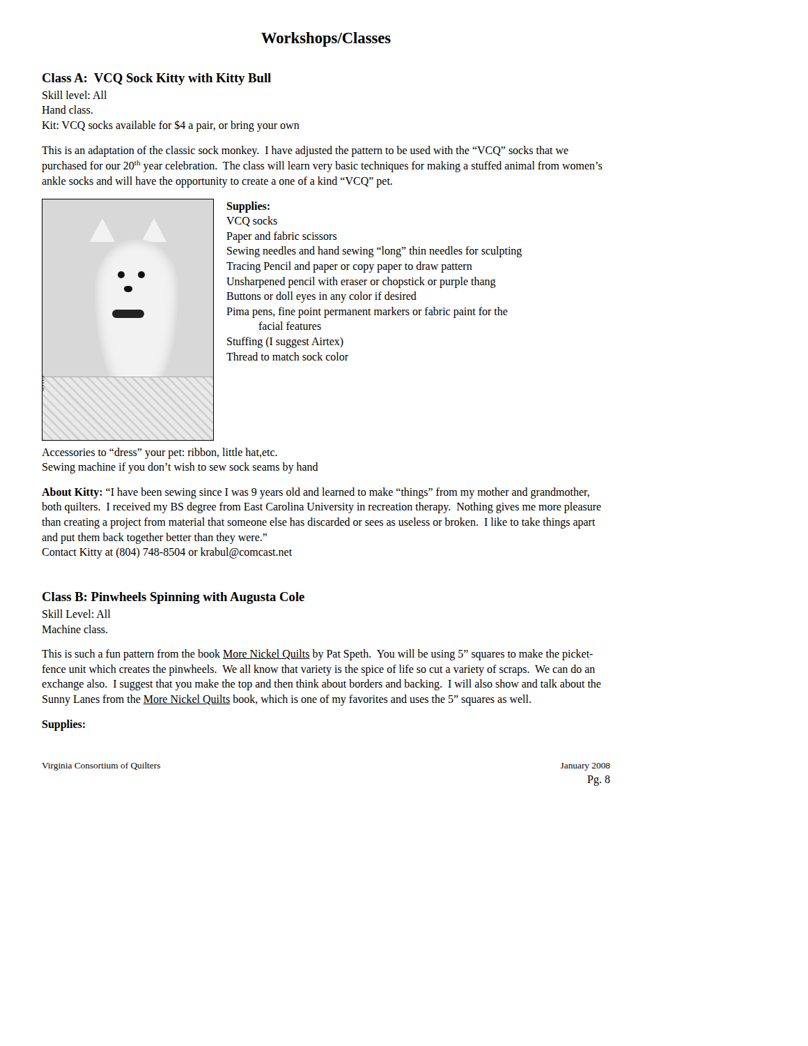Workshops/Classes
Class A: VCQ Sock Kitty with Kitty Bull
Skill level: All
Hand class.
Kit: VCQ socks available for $4 a pair, or bring your own
This is an adaptation of the classic sock monkey. I have adjusted the pattern to be used with the “VCQ” socks that we purchased for our 20th year celebration. The class will learn very basic techniques for making a stuffed animal from women’s ankle socks and will have the opportunity to create a one of a kind “VCQ” pet.
uilts
Supplies:
VCQ socks
Paper and fabric scissors
Sewing needles and hand sewing “long” thin needles for sculpting
Tracing Pencil and paper or copy paper to draw pattern
Unsharpened pencil with eraser or chopstick or purple thang
Buttons or doll eyes in any color if desired
Pima pens, fine point permanent markers or fabric paint for the
facial features
Stuffing (I suggest Airtex)
Thread to match sock color
Accessories to “dress” your pet: ribbon, little hat,etc.
Sewing machine if you don’t wish to sew sock seams by hand
About Kitty: “I have been sewing since I was 9 years old and learned to make “things” from my mother and grandmother, both quilters. I received my BS degree from East Carolina University in recreation therapy. Nothing gives me more pleasure than creating a project from material that someone else has discarded or sees as useless or broken. I like to take things apart and put them back together better than they were.”
Contact Kitty at (804) 748-8504 or krabul@comcast.net
Class B: Pinwheels Spinning with Augusta Cole
Skill Level: All
Machine class.
This is such a fun pattern from the book More Nickel Quilts by Pat Speth. You will be using 5” squares to make the picket-fence unit which creates the pinwheels. We all know that variety is the spice of life so cut a variety of scraps. We can do an exchange also. I suggest that you make the top and then think about borders and backing. I will also show and talk about the Sunny Lanes from the More Nickel Quilts book, which is one of my favorites and uses the 5” squares as well.
Supplies:
Virginia Consortium of Quilters
January 2008
Pg. 8